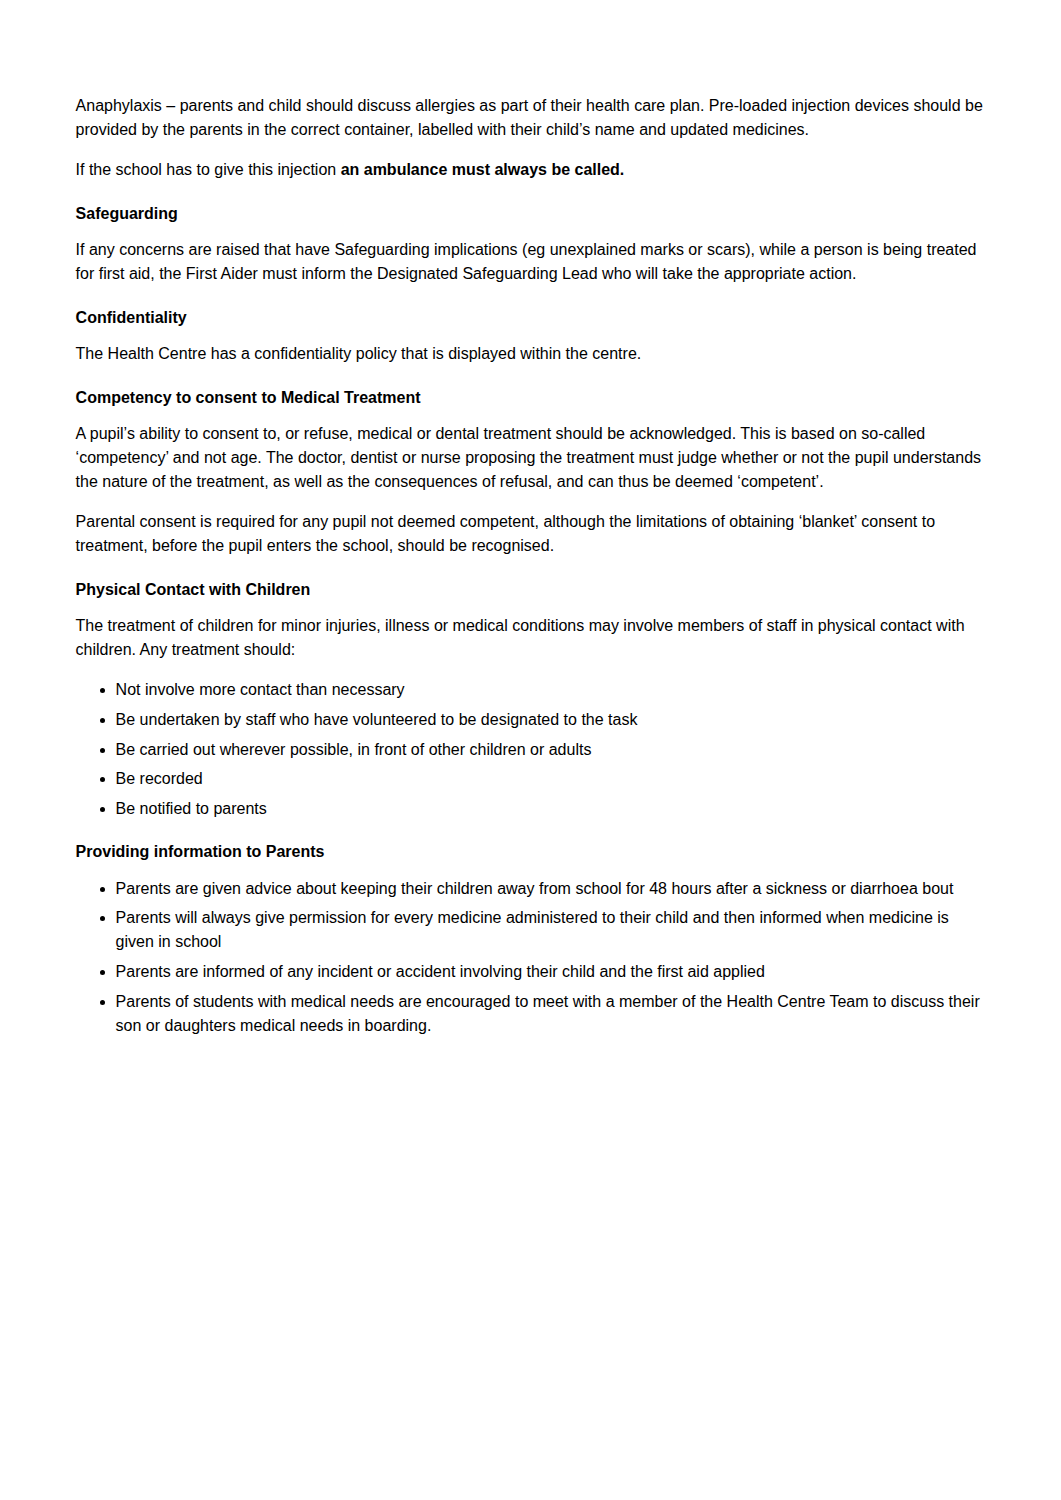Anaphylaxis – parents and child should discuss allergies as part of their health care plan. Pre-loaded injection devices should be provided by the parents in the correct container, labelled with their child’s name and updated medicines.
If the school has to give this injection an ambulance must always be called.
Safeguarding
If any concerns are raised that have Safeguarding implications (eg unexplained marks or scars), while a person is being treated for first aid, the First Aider must inform the Designated Safeguarding Lead who will take the appropriate action.
Confidentiality
The Health Centre has a confidentiality policy that is displayed within the centre.
Competency to consent to Medical Treatment
A pupil’s ability to consent to, or refuse, medical or dental treatment should be acknowledged. This is based on so-called ‘competency’ and not age. The doctor, dentist or nurse proposing the treatment must judge whether or not the pupil understands the nature of the treatment, as well as the consequences of refusal, and can thus be deemed ‘competent’.
Parental consent is required for any pupil not deemed competent, although the limitations of obtaining ‘blanket’ consent to treatment, before the pupil enters the school, should be recognised.
Physical Contact with Children
The treatment of children for minor injuries, illness or medical conditions may involve members of staff in physical contact with children. Any treatment should:
Not involve more contact than necessary
Be undertaken by staff who have volunteered to be designated to the task
Be carried out wherever possible, in front of other children or adults
Be recorded
Be notified to parents
Providing information to Parents
Parents are given advice about keeping their children away from school for 48 hours after a sickness or diarrhoea bout
Parents will always give permission for every medicine administered to their child and then informed when medicine is given in school
Parents are informed of any incident or accident involving their child and the first aid applied
Parents of students with medical needs are encouraged to meet with a member of the Health Centre Team to discuss their son or daughters medical needs in boarding.